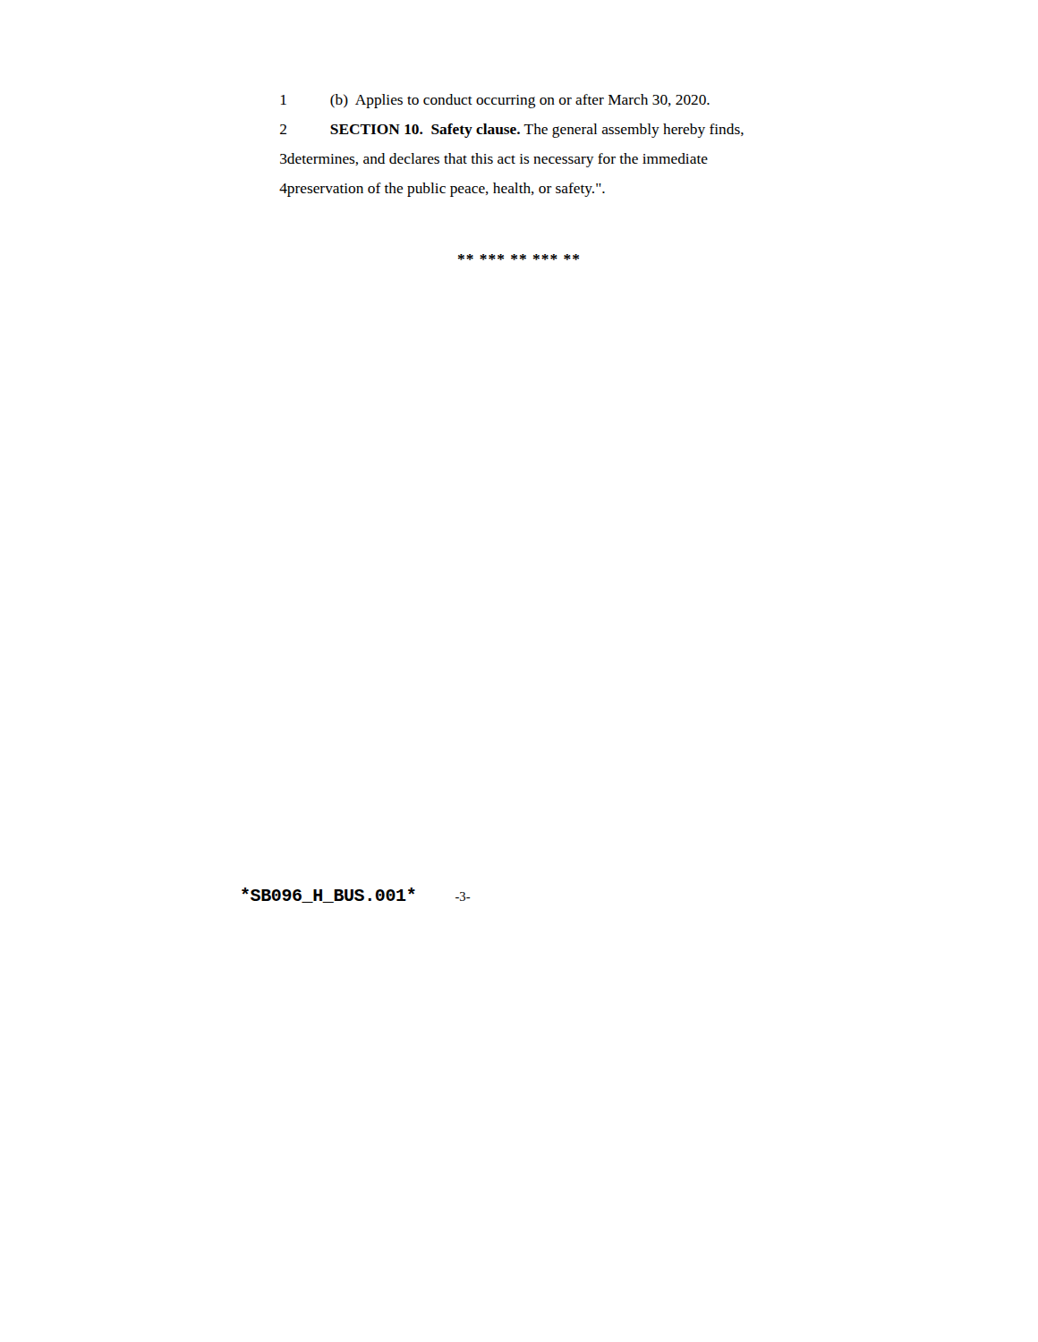| 1 | (b) Applies to conduct occurring on or after March 30, 2020. |
| 2 | SECTION 10. Safety clause. The general assembly hereby finds, |
| 3 | determines, and declares that this act is necessary for the immediate |
| 4 | preservation of the public peace, health, or safety.". |
** *** ** *** **
*SB096_H_BUS.001* -3-